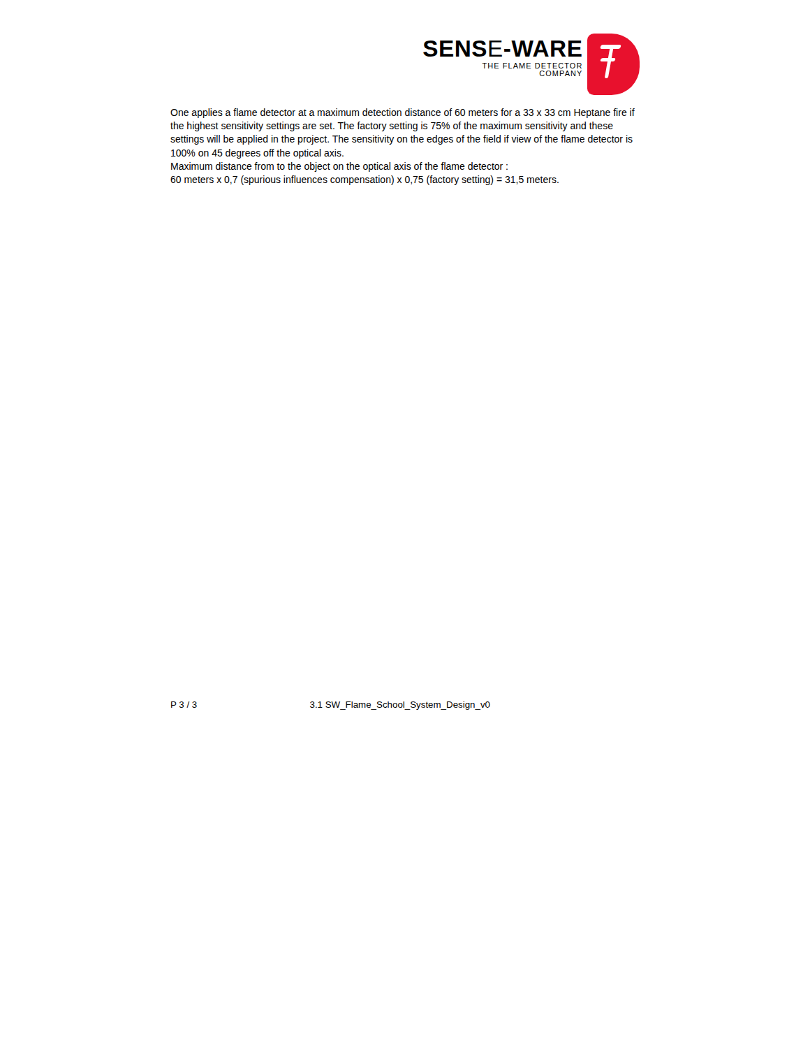SENSE-WARE
THE FLAME DETECTOR
COMPANY
One applies a flame detector at a maximum detection distance of 60 meters for a 33 x 33 cm Heptane fire if the highest sensitivity settings are set. The factory setting is 75% of the maximum sensitivity and these settings will be applied in the project. The sensitivity on the edges of the field if view of the flame detector is 100% on 45 degrees off the optical axis.
Maximum distance from to the object on the optical axis of the flame detector :
60 meters x 0,7 (spurious influences compensation) x 0,75 (factory setting) = 31,5 meters.
P 3 / 3 3.1 SW_Flame_School_System_Design_v0